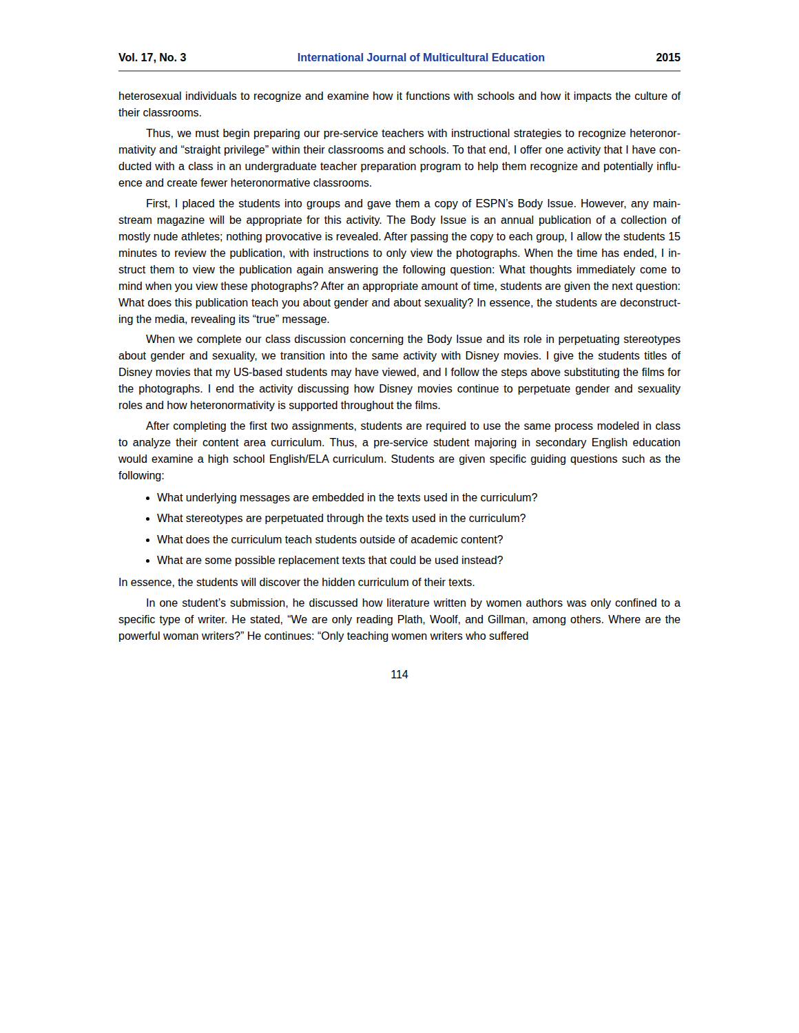Vol. 17, No. 3 International Journal of Multicultural Education 2015
heterosexual individuals to recognize and examine how it functions with schools and how it impacts the culture of their classrooms.
Thus, we must begin preparing our pre-service teachers with instructional strategies to recognize heteronormativity and “straight privilege” within their classrooms and schools. To that end, I offer one activity that I have conducted with a class in an undergraduate teacher preparation program to help them recognize and potentially influence and create fewer heteronormative classrooms.
First, I placed the students into groups and gave them a copy of ESPN’s Body Issue. However, any mainstream magazine will be appropriate for this activity. The Body Issue is an annual publication of a collection of mostly nude athletes; nothing provocative is revealed. After passing the copy to each group, I allow the students 15 minutes to review the publication, with instructions to only view the photographs. When the time has ended, I instruct them to view the publication again answering the following question: What thoughts immediately come to mind when you view these photographs? After an appropriate amount of time, students are given the next question: What does this publication teach you about gender and about sexuality? In essence, the students are deconstructing the media, revealing its “true” message.
When we complete our class discussion concerning the Body Issue and its role in perpetuating stereotypes about gender and sexuality, we transition into the same activity with Disney movies. I give the students titles of Disney movies that my US-based students may have viewed, and I follow the steps above substituting the films for the photographs. I end the activity discussing how Disney movies continue to perpetuate gender and sexuality roles and how heteronormativity is supported throughout the films.
After completing the first two assignments, students are required to use the same process modeled in class to analyze their content area curriculum. Thus, a pre-service student majoring in secondary English education would examine a high school English/ELA curriculum. Students are given specific guiding questions such as the following:
What underlying messages are embedded in the texts used in the curriculum?
What stereotypes are perpetuated through the texts used in the curriculum?
What does the curriculum teach students outside of academic content?
What are some possible replacement texts that could be used instead?
In essence, the students will discover the hidden curriculum of their texts.
In one student’s submission, he discussed how literature written by women authors was only confined to a specific type of writer. He stated, “We are only reading Plath, Woolf, and Gillman, among others. Where are the powerful woman writers?” He continues: “Only teaching women writers who suffered
114